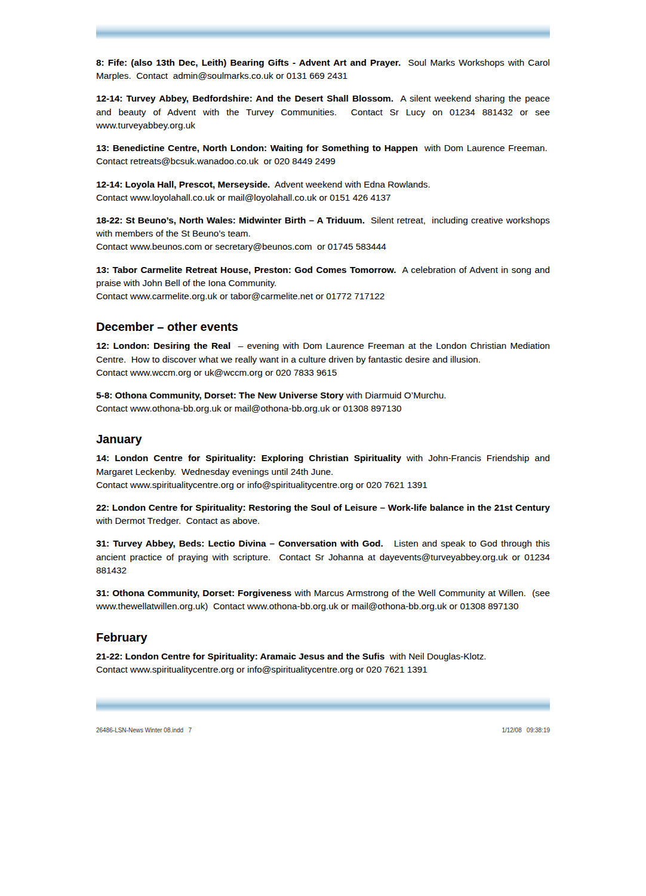8: Fife: (also 13th Dec, Leith) Bearing Gifts - Advent Art and Prayer. Soul Marks Workshops with Carol Marples. Contact admin@soulmarks.co.uk or 0131 669 2431
12-14: Turvey Abbey, Bedfordshire: And the Desert Shall Blossom. A silent weekend sharing the peace and beauty of Advent with the Turvey Communities. Contact Sr Lucy on 01234 881432 or see www.turveyabbey.org.uk
13: Benedictine Centre, North London: Waiting for Something to Happen with Dom Laurence Freeman. Contact retreats@bcsuk.wanadoo.co.uk or 020 8449 2499
12-14: Loyola Hall, Prescot, Merseyside. Advent weekend with Edna Rowlands.
Contact www.loyolahall.co.uk or mail@loyolahall.co.uk or 0151 426 4137
18-22: St Beuno’s, North Wales: Midwinter Birth – A Triduum. Silent retreat, including creative workshops with members of the St Beuno’s team.
Contact www.beunos.com or secretary@beunos.com or 01745 583444
13: Tabor Carmelite Retreat House, Preston: God Comes Tomorrow. A celebration of Advent in song and praise with John Bell of the Iona Community.
Contact www.carmelite.org.uk or tabor@carmelite.net or 01772 717122
December – other events
12: London: Desiring the Real – evening with Dom Laurence Freeman at the London Christian Mediation Centre. How to discover what we really want in a culture driven by fantastic desire and illusion.
Contact www.wccm.org or uk@wccm.org or 020 7833 9615
5-8: Othona Community, Dorset: The New Universe Story with Diarmuid O’Murchu.
Contact www.othona-bb.org.uk or mail@othona-bb.org.uk or 01308 897130
January
14: London Centre for Spirituality: Exploring Christian Spirituality with John-Francis Friendship and Margaret Leckenby. Wednesday evenings until 24th June.
Contact www.spiritualitycentre.org or info@spiritualitycentre.org or 020 7621 1391
22: London Centre for Spirituality: Restoring the Soul of Leisure – Work-life balance in the 21st Century with Dermot Tredger. Contact as above.
31: Turvey Abbey, Beds: Lectio Divina – Conversation with God. Listen and speak to God through this ancient practice of praying with scripture. Contact Sr Johanna at dayevents@turveyabbey.org.uk or 01234 881432
31: Othona Community, Dorset: Forgiveness with Marcus Armstrong of the Well Community at Willen. (see www.thewellatwillen.org.uk) Contact www.othona-bb.org.uk or mail@othona-bb.org.uk or 01308 897130
February
21-22: London Centre for Spirituality: Aramaic Jesus and the Sufis with Neil Douglas-Klotz.
Contact www.spiritualitycentre.org or info@spiritualitycentre.org or 020 7621 1391
26486-LSN-News Winter 08.indd 7 1/12/08 09:38:19